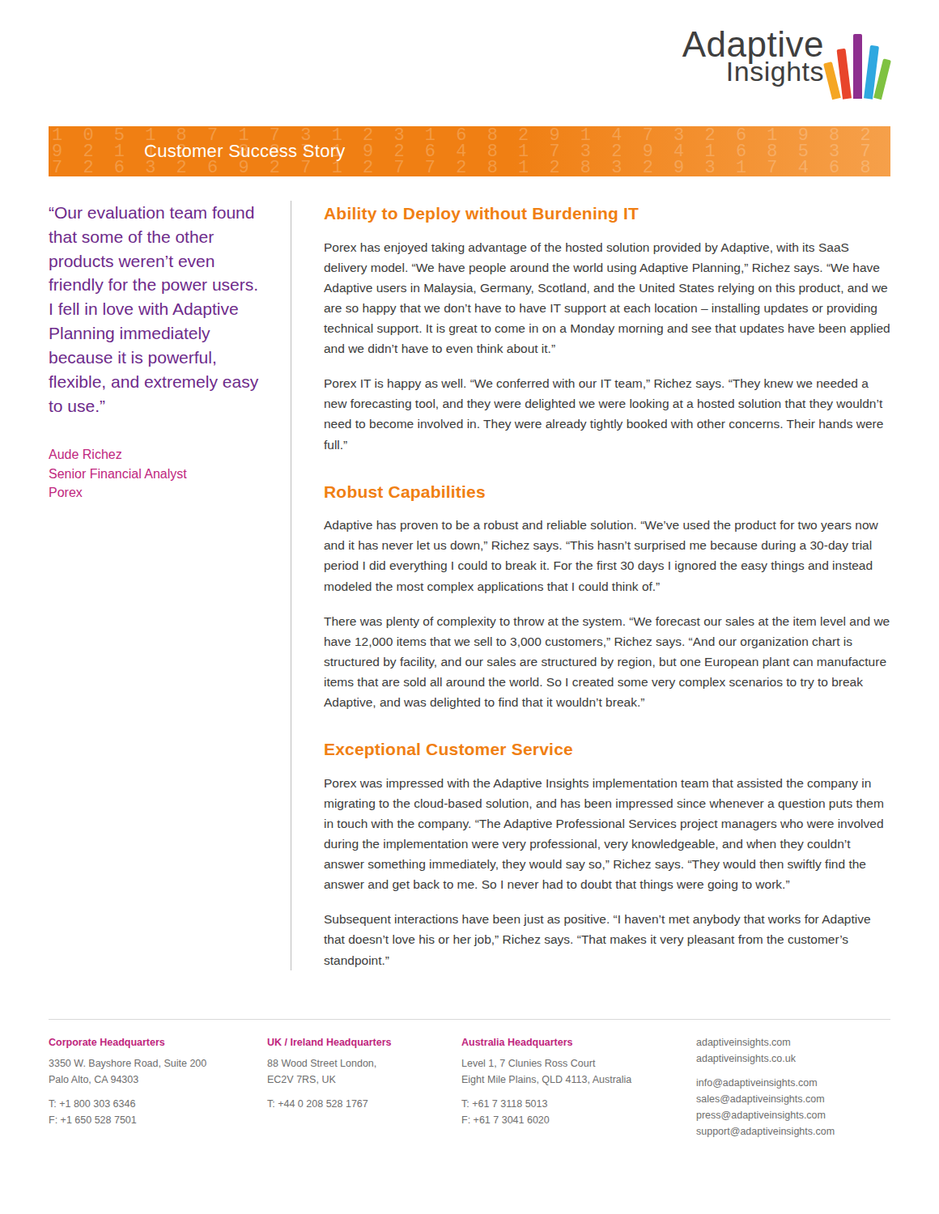Adaptive Insights
1 0 5 1 8 7 1 7 3 1 2 3 1 6 8 2 9 1 4 7 3 2 6 1 9 8 2 3 7 1 6 5 4 9 2 8 3 7 1 6
9 2 1 1 2 8 3 7 1 9 2 6 4 8 1 7 3 2 9 4 1 6 8 5 3 7 2 9 1 4 6 8 2 7 3 5 1 9
7 2 6 3 2 6 9 2 7 1 2 7 7 2 8 1 2 8 3 2 9 3 1 7 4 6 8 2 5 9 3 1 7 2 6 4 8 1 9 3
Customer Success Story
“Our evaluation team found that some of the other products weren’t even friendly for the power users. I fell in love with Adaptive Planning immediately because it is powerful, flexible, and extremely easy to use.”
Aude Richez Senior Financial Analyst Porex
Ability to Deploy without Burdening IT
Porex has enjoyed taking advantage of the hosted solution provided by Adaptive, with its SaaS delivery model. “We have people around the world using Adaptive Planning,” Richez says. “We have Adaptive users in Malaysia, Germany, Scotland, and the United States relying on this product, and we are so happy that we don’t have to have IT support at each location – installing updates or providing technical support. It is great to come in on a Monday morning and see that updates have been applied and we didn’t have to even think about it.”
Porex IT is happy as well. “We conferred with our IT team,” Richez says. “They knew we needed a new forecasting tool, and they were delighted we were looking at a hosted solution that they wouldn’t need to become involved in. They were already tightly booked with other concerns. Their hands were full.”
Robust Capabilities
Adaptive has proven to be a robust and reliable solution. “We’ve used the product for two years now and it has never let us down,” Richez says. “This hasn’t surprised me because during a 30-day trial period I did everything I could to break it. For the first 30 days I ignored the easy things and instead modeled the most complex applications that I could think of.”
There was plenty of complexity to throw at the system. “We forecast our sales at the item level and we have 12,000 items that we sell to 3,000 customers,” Richez says. “And our organization chart is structured by facility, and our sales are structured by region, but one European plant can manufacture items that are sold all around the world. So I created some very complex scenarios to try to break Adaptive, and was delighted to find that it wouldn’t break.”
Exceptional Customer Service
Porex was impressed with the Adaptive Insights implementation team that assisted the company in migrating to the cloud-based solution, and has been impressed since whenever a question puts them in touch with the company. “The Adaptive Professional Services project managers who were involved during the implementation were very professional, very knowledgeable, and when they couldn’t answer something immediately, they would say so,” Richez says. “They would then swiftly find the answer and get back to me. So I never had to doubt that things were going to work.”
Subsequent interactions have been just as positive. “I haven’t met anybody that works for Adaptive that doesn’t love his or her job,” Richez says. “That makes it very pleasant from the customer’s standpoint.”
Corporate Headquarters 3350 W. Bayshore Road, Suite 200
Palo Alto, CA 94303
T: +1 800 303 6346
F: +1 650 528 7501
UK / Ireland Headquarters 88 Wood Street London,
EC2V 7RS, UK
T: +44 0 208 528 1767
Australia Headquarters Level 1, 7 Clunies Ross Court
Eight Mile Plains, QLD 4113, Australia
T: +61 7 3118 5013
F: +61 7 3041 6020
adaptiveinsights.com
adaptiveinsights.co.uk
info@adaptiveinsights.com
sales@adaptiveinsights.com
press@adaptiveinsights.com
support@adaptiveinsights.com